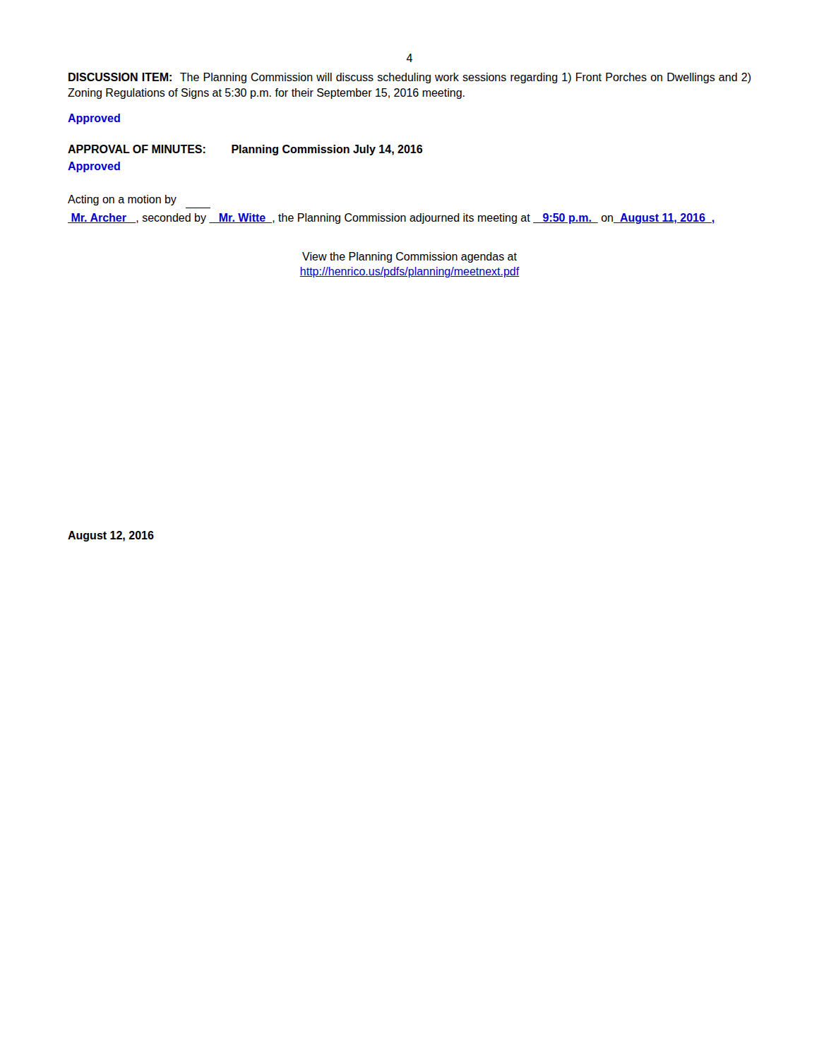4
DISCUSSION ITEM: The Planning Commission will discuss scheduling work sessions regarding 1) Front Porches on Dwellings and 2) Zoning Regulations of Signs at 5:30 p.m. for their September 15, 2016 meeting.
Approved
APPROVAL OF MINUTES: Planning Commission July 14, 2016
Approved
Acting on a motion by
Mr. Archer , seconded by Mr. Witte , the Planning Commission adjourned its meeting at 9:50 p.m. on August 11, 2016 ,
View the Planning Commission agendas at
http://henrico.us/pdfs/planning/meetnext.pdf
August 12, 2016